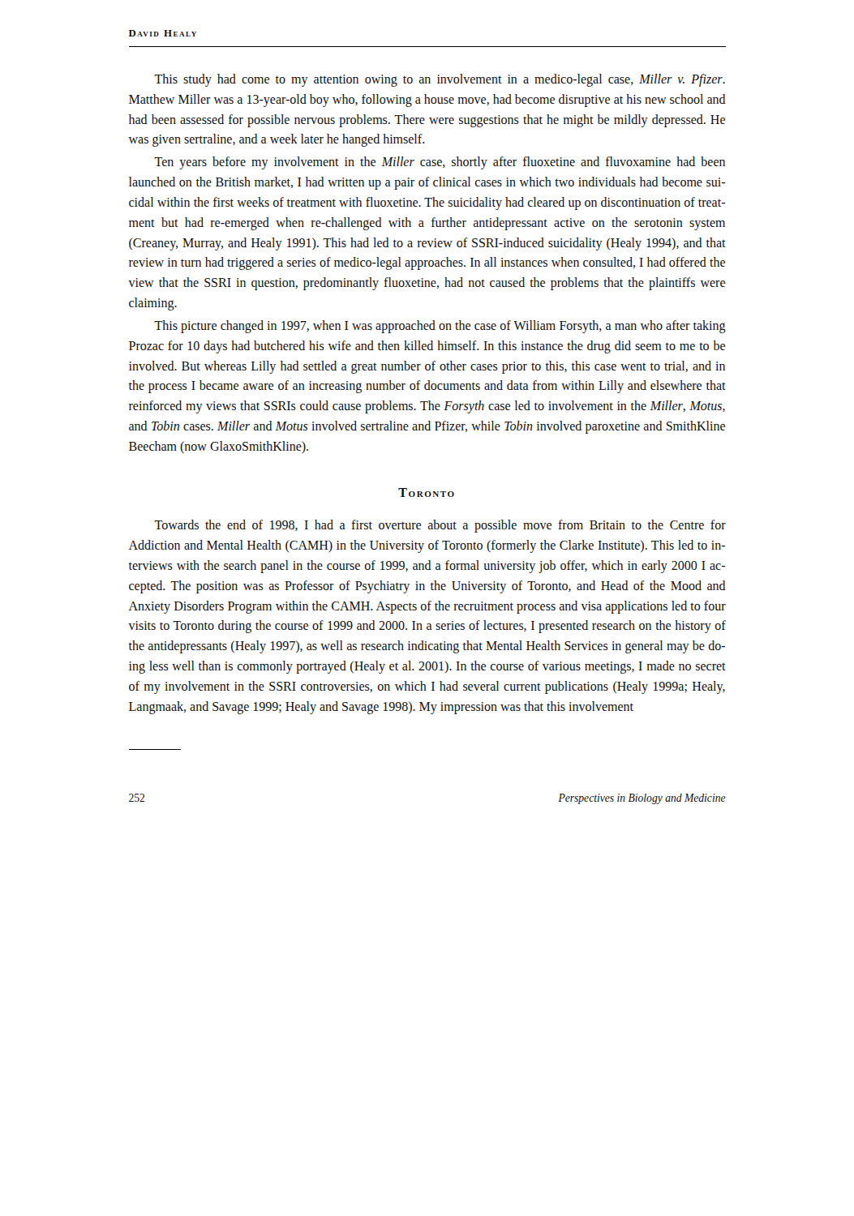David Healy
This study had come to my attention owing to an involvement in a medico-legal case, Miller v. Pfizer. Matthew Miller was a 13-year-old boy who, following a house move, had become disruptive at his new school and had been assessed for possible nervous problems. There were suggestions that he might be mildly depressed. He was given sertraline, and a week later he hanged himself.
Ten years before my involvement in the Miller case, shortly after fluoxetine and fluvoxamine had been launched on the British market, I had written up a pair of clinical cases in which two individuals had become suicidal within the first weeks of treatment with fluoxetine. The suicidality had cleared up on discontinuation of treatment but had re-emerged when re-challenged with a further antidepressant active on the serotonin system (Creaney, Murray, and Healy 1991). This had led to a review of SSRI-induced suicidality (Healy 1994), and that review in turn had triggered a series of medico-legal approaches. In all instances when consulted, I had offered the view that the SSRI in question, predominantly fluoxetine, had not caused the problems that the plaintiffs were claiming.
This picture changed in 1997, when I was approached on the case of William Forsyth, a man who after taking Prozac for 10 days had butchered his wife and then killed himself. In this instance the drug did seem to me to be involved. But whereas Lilly had settled a great number of other cases prior to this, this case went to trial, and in the process I became aware of an increasing number of documents and data from within Lilly and elsewhere that reinforced my views that SSRIs could cause problems. The Forsyth case led to involvement in the Miller, Motus, and Tobin cases. Miller and Motus involved sertraline and Pfizer, while Tobin involved paroxetine and SmithKline Beecham (now GlaxoSmithKline).
Toronto
Towards the end of 1998, I had a first overture about a possible move from Britain to the Centre for Addiction and Mental Health (CAMH) in the University of Toronto (formerly the Clarke Institute). This led to interviews with the search panel in the course of 1999, and a formal university job offer, which in early 2000 I accepted. The position was as Professor of Psychiatry in the University of Toronto, and Head of the Mood and Anxiety Disorders Program within the CAMH. Aspects of the recruitment process and visa applications led to four visits to Toronto during the course of 1999 and 2000. In a series of lectures, I presented research on the history of the antidepressants (Healy 1997), as well as research indicating that Mental Health Services in general may be doing less well than is commonly portrayed (Healy et al. 2001). In the course of various meetings, I made no secret of my involvement in the SSRI controversies, on which I had several current publications (Healy 1999a; Healy, Langmaak, and Savage 1999; Healy and Savage 1998). My impression was that this involvement
252 Perspectives in Biology and Medicine